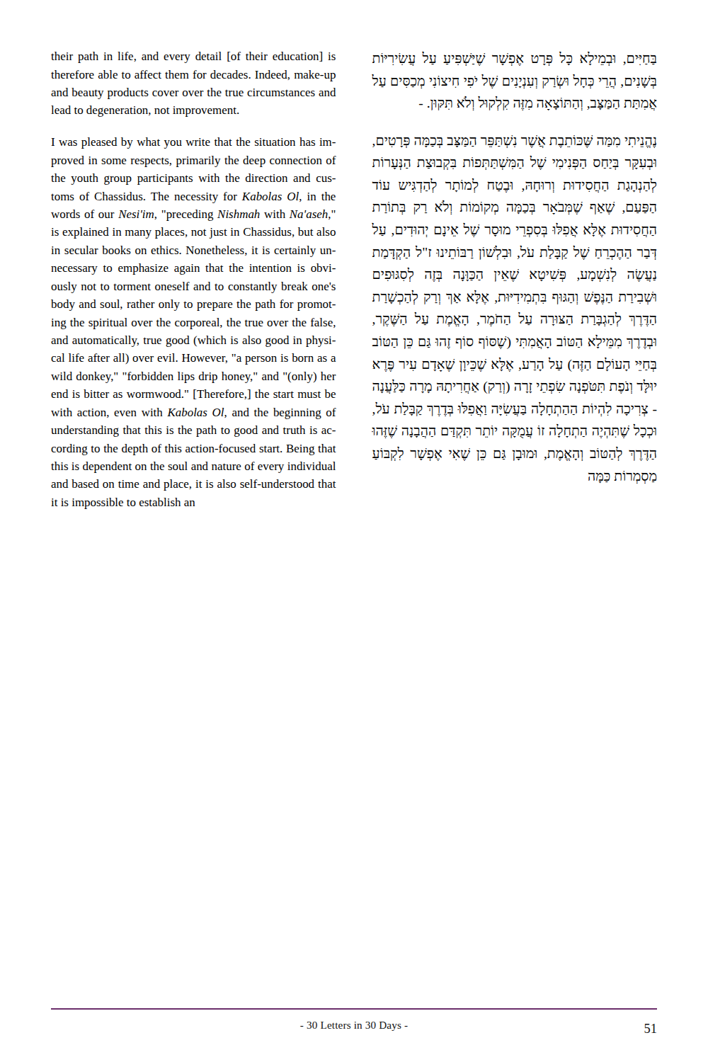their path in life, and every detail [of their education] is therefore able to affect them for decades. Indeed, make-up and beauty products cover over the true circumstances and lead to degeneration, not improvement.
I was pleased by what you write that the situation has improved in some respects, primarily the deep connection of the youth group participants with the direction and customs of Chassidus. The necessity for Kabolas Ol, in the words of our Nesi'im, "preceding Nishmah with Na'aseh," is explained in many places, not just in Chassidus, but also in secular books on ethics. Nonetheless, it is certainly unnecessary to emphasize again that the intention is obviously not to torment oneself and to constantly break one's body and soul, rather only to prepare the path for promoting the spiritual over the corporeal, the true over the false, and automatically, true good (which is also good in physical life after all) over evil. However, "a person is born as a wild donkey," "forbidden lips drip honey," and "(only) her end is bitter as wormwood." [Therefore,] the start must be with action, even with Kabolas Ol, and the beginning of understanding that this is the path to good and truth is according to the depth of this action-focused start. Being that this is dependent on the soul and nature of every individual and based on time and place, it is also self-understood that it is impossible to establish an
בַּחַיִּים, וּבְמֵילָא כָּל פְּרָט אֶפְשָׁר שֶׁיַּשְׁפִּיעַ עַל עֲשִׂירִיּוֹת בְּשָׁנִים, הֲרֵי כְּחָל וּשְׂרַק וְעִנְיָנִים שֶׁל יֹפִי חִיצוֹנִי מְכַסִּים עַל אֲמִתַּת הַמַּצָּב, וְהַתּוֹצָאָה מִזֶּה קִלְקוּל וְלֹא תִּקּוּן. -
נֶהֱנֵיתִי מִמַּה שֶּׁכּוֹתֵבֶת אֲשֶׁר נִשְׁתַּפֵּר הַמַּצָּב בְּכַמָּה פְּרָטִים, וּבְעִקָּר בְּיַחַס הַפְּנִימִי שֶׁל הַמִּשְׁתַּתְּפוֹת בִּקְבוּצַת הַנְּעָרוֹת לְהַנְהָגַת הַחֲסִידוּת וְרוּחָהּ, וּבֶטַח לְמוֹתָר לְהַדְגִּיש עוֹד הַפַּעַם, שֶׁאַף שֶׁמְּבֹאָר בְּכַמָּה מְקוֹמוֹת וְלֹא רַק בְּתוֹרַת הַחֲסִידוּת אֶלָּא אֲפִלּוּ בְּסִפְרֵי מוּסָר שֶׁל אֵינָם יְהוּדִים, עַל דְּבַר הַהֶכְרֵחַ שֶׁל קַבָּלַת עֹל, וּבִלְשׁוֹן רַבּוֹתֵינוּ ז"ל הַקְדָּמַת נַעֲשֶׂה לְנִשְׁמָע, פְּשִׁיטָא שֶׁאֵין הַכַּוָּנָה בְּזֶה לְסִגּוּפִים וּשְׁבִירַת הַנֶּפֶשׁ וְהַגּוּף בִּתְמִידִיּוּת, אֶלָּא אַךְ וְרַק לְהַכְשָׁרַת הַדֶּרֶךְ לְהַגְבָּרַת הַצּוּרָה עַל הַחֹמֶר, הָאֱמֶת עַל הַשֶּׁקֶר, וּבְדֶרֶךְ מִמֵּילָא הַטּוֹב הָאֲמִתִּי (שֶׁסּוֹף סוֹף זֶהוּ גַּם כֵּן הַטּוֹב בְּחַיֵּי הָעוֹלָם הַזֶּה) עַל הָרַע, אֶלָּא שֶׁכֵּיוָן שֶׁאָדָם עִיר פֶּרֶא יוּלָּד וְנֹפֶת תִּטֹּפְנָה שִׂפְתֵי זָרָה (וְרַק) אַחֲרִיתָהּ מָרָה כַּלַּעֲנָה - צְרִיכָה לִהְיוֹת הַהַתְחָלָה בַּעֲשִׂיָּה וַאֲפִלּוּ בְּדֶרֶךְ קַבָּלַת עֹל, וּכְכָל שֶׁתִּהְיֶה הַתְחָלָה זוֹ עֲמֻקָּה יוֹתֵר תִּקְדַּם הַהֲבָנָה שֶׁזֶּהוּ הַדֶּרֶךְ לְהַטּוֹב וְהָאֱמֶת, וּמוּבָן גַּם כֵּן שֶׁאִי אֶפְשָׁר לִקְבּוֹעַ מַסְמְרוֹת כַּמָּה
- 30 Letters in 30 Days - 51